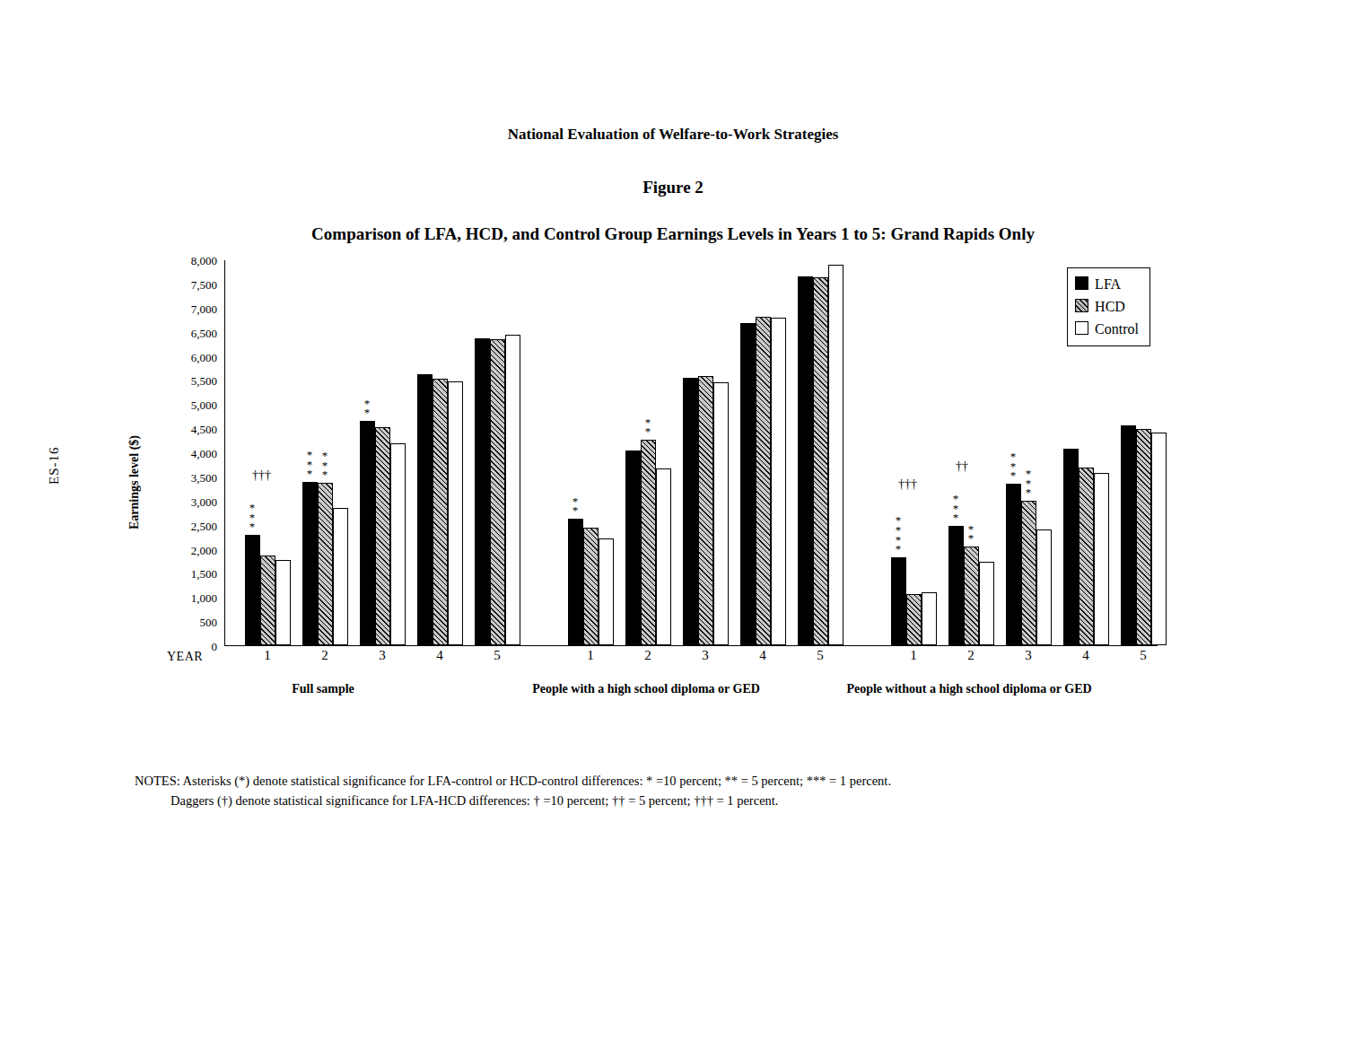National Evaluation of Welfare-to-Work Strategies
Figure 2
Comparison of LFA, HCD, and Control Group Earnings Levels in Years 1 to 5: Grand Rapids Only
ES-16
Earnings level ($)
8,000 7,500 7,000 6,500 6,000 5,500 5,000 4,500 4,000 3,500 3,000 2,500 2,000 1,500 1,000 500 0
LFA
HCD
Control
* * *
†††
* * *
* * *
* *
* *
* *
* * * *
†††
* * *
* *
††
* * *
* * *
YEAR
1
2
3
4
5
1
2
3
4
5
1
2
3
4
5
Full sample
People with a high school diploma or GED
People without a high school diploma or GED
NOTES: Asterisks (*) denote statistical significance for LFA-control or HCD-control differences: * =10 percent; ** = 5 percent; *** = 1 percent. Daggers (†) denote statistical significance for LFA-HCD differences: † =10 percent; †† = 5 percent; ††† = 1 percent.